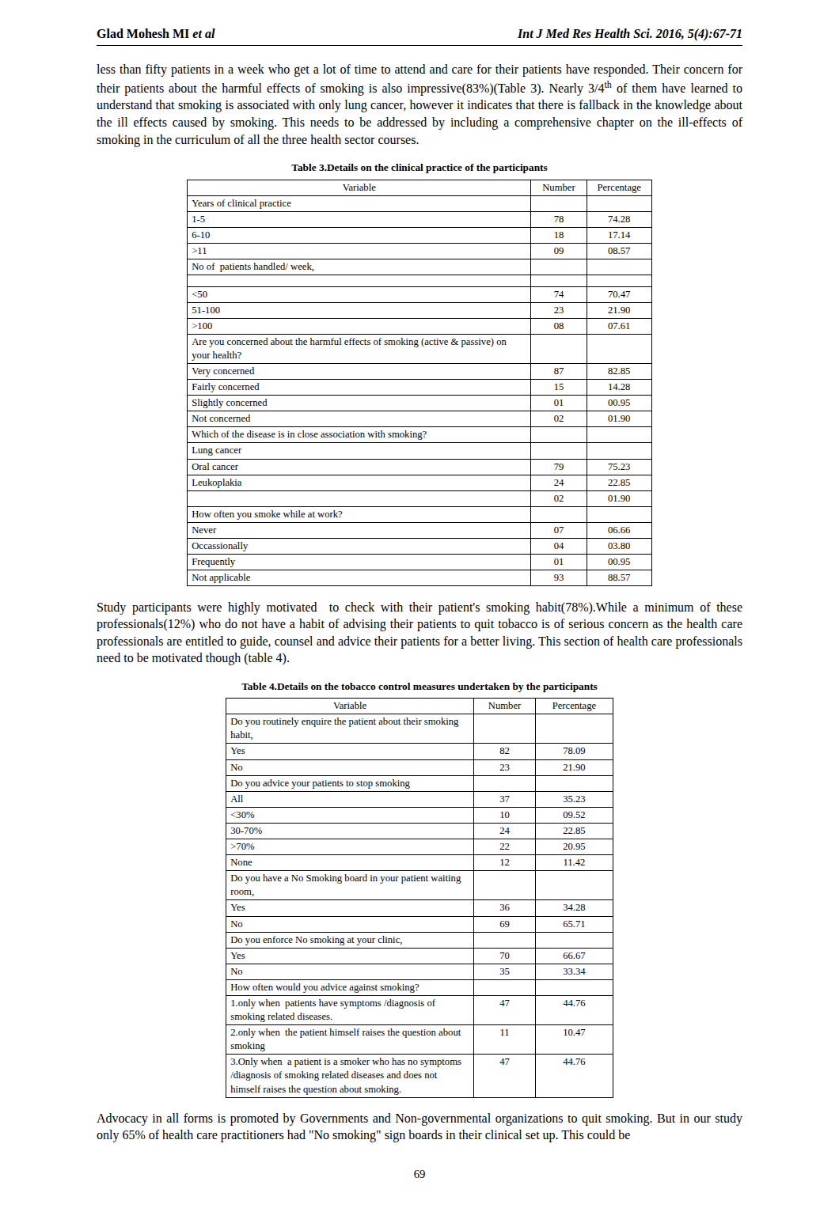Glad Mohesh MI et al Int J Med Res Health Sci. 2016, 5(4):67-71
less than fifty patients in a week who get a lot of time to attend and care for their patients have responded. Their concern for their patients about the harmful effects of smoking is also impressive(83%)(Table 3). Nearly 3/4th of them have learned to understand that smoking is associated with only lung cancer, however it indicates that there is fallback in the knowledge about the ill effects caused by smoking. This needs to be addressed by including a comprehensive chapter on the ill-effects of smoking in the curriculum of all the three health sector courses.
Table 3.Details on the clinical practice of the participants
| Variable | Number | Percentage |
| --- | --- | --- |
| Years of clinical practice | | |
| 1-5 | 78 | 74.28 |
| 6-10 | 18 | 17.14 |
| >11 | 09 | 08.57 |
| No of patients handled/ week, | | |
| <50 | 74 | 70.47 |
| 51-100 | 23 | 21.90 |
| >100 | 08 | 07.61 |
| Are you concerned about the harmful effects of smoking (active & passive) on your health? | | |
| Very concerned | 87 | 82.85 |
| Fairly concerned | 15 | 14.28 |
| Slightly concerned | 01 | 00.95 |
| Not concerned | 02 | 01.90 |
| Which of the disease is in close association with smoking? | | |
| Lung cancer | | |
| Oral cancer | 79 | 75.23 |
| Leukoplakia | 24 | 22.85 |
| | 02 | 01.90 |
| How often you smoke while at work? | | |
| Never | 07 | 06.66 |
| Occassionally | 04 | 03.80 |
| Frequently | 01 | 00.95 |
| Not applicable | 93 | 88.57 |
Study participants were highly motivated to check with their patient's smoking habit(78%).While a minimum of these professionals(12%) who do not have a habit of advising their patients to quit tobacco is of serious concern as the health care professionals are entitled to guide, counsel and advice their patients for a better living. This section of health care professionals need to be motivated though (table 4).
Table 4.Details on the tobacco control measures undertaken by the participants
| Variable | Number | Percentage |
| --- | --- | --- |
| Do you routinely enquire the patient about their smoking habit, | | |
| Yes | 82 | 78.09 |
| No | 23 | 21.90 |
| Do you advice your patients to stop smoking | | |
| All | 37 | 35.23 |
| <30% | 10 | 09.52 |
| 30-70% | 24 | 22.85 |
| >70% | 22 | 20.95 |
| None | 12 | 11.42 |
| Do you have a No Smoking board in your patient waiting room, | | |
| Yes | 36 | 34.28 |
| No | 69 | 65.71 |
| Do you enforce No smoking at your clinic, | | |
| Yes | 70 | 66.67 |
| No | 35 | 33.34 |
| How often would you advice against smoking? | | |
| 1.only when patients have symptoms /diagnosis of smoking related diseases. | 47 | 44.76 |
| 2.only when the patient himself raises the question about smoking | 11 | 10.47 |
| 3.Only when a patient is a smoker who has no symptoms /diagnosis of smoking related diseases and does not himself raises the question about smoking. | 47 | 44.76 |
Advocacy in all forms is promoted by Governments and Non-governmental organizations to quit smoking. But in our study only 65% of health care practitioners had "No smoking" sign boards in their clinical set up. This could be
69